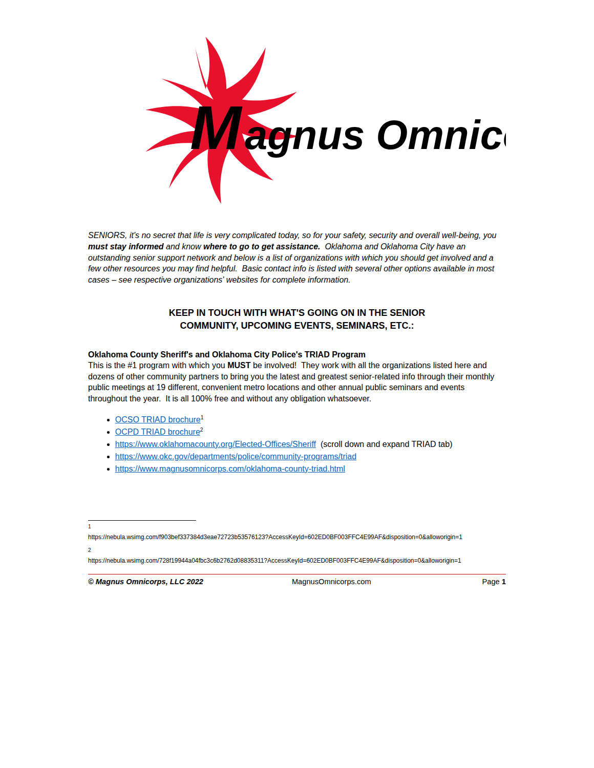M agnus Omnicorps
SENIORS, it's no secret that life is very complicated today, so for your safety, security and overall well-being, you must stay informed and know where to go to get assistance. Oklahoma and Oklahoma City have an outstanding senior support network and below is a list of organizations with which you should get involved and a few other resources you may find helpful. Basic contact info is listed with several other options available in most cases – see respective organizations' websites for complete information.
KEEP IN TOUCH WITH WHAT'S GOING ON IN THE SENIOR
COMMUNITY, UPCOMING EVENTS, SEMINARS, ETC.:
Oklahoma County Sheriff's and Oklahoma City Police's TRIAD Program
This is the #1 program with which you MUST be involved! They work with all the organizations listed here and dozens of other community partners to bring you the latest and greatest senior-related info through their monthly public meetings at 19 different, convenient metro locations and other annual public seminars and events throughout the year. It is all 100% free and without any obligation whatsoever.
OCSO TRIAD brochure1
OCPD TRIAD brochure2
https://www.oklahomacounty.org/Elected-Offices/Sheriff (scroll down and expand TRIAD tab)
https://www.okc.gov/departments/police/community-programs/triad
https://www.magnusomnicorps.com/oklahoma-county-triad.html
1
https://nebula.wsimg.com/f903bef337384d3eae72723b53576123?AccessKeyId=602ED0BF003FFC4E99AF&disposition=0&alloworigin=1
2
https://nebula.wsimg.com/728f19944a04fbc3c6b2762d08835311?AccessKeyId=602ED0BF003FFC4E99AF&disposition=0&alloworigin=1
© Magnus Omnicorps, LLC 2022 MagnusOmnicorps.com Page 1